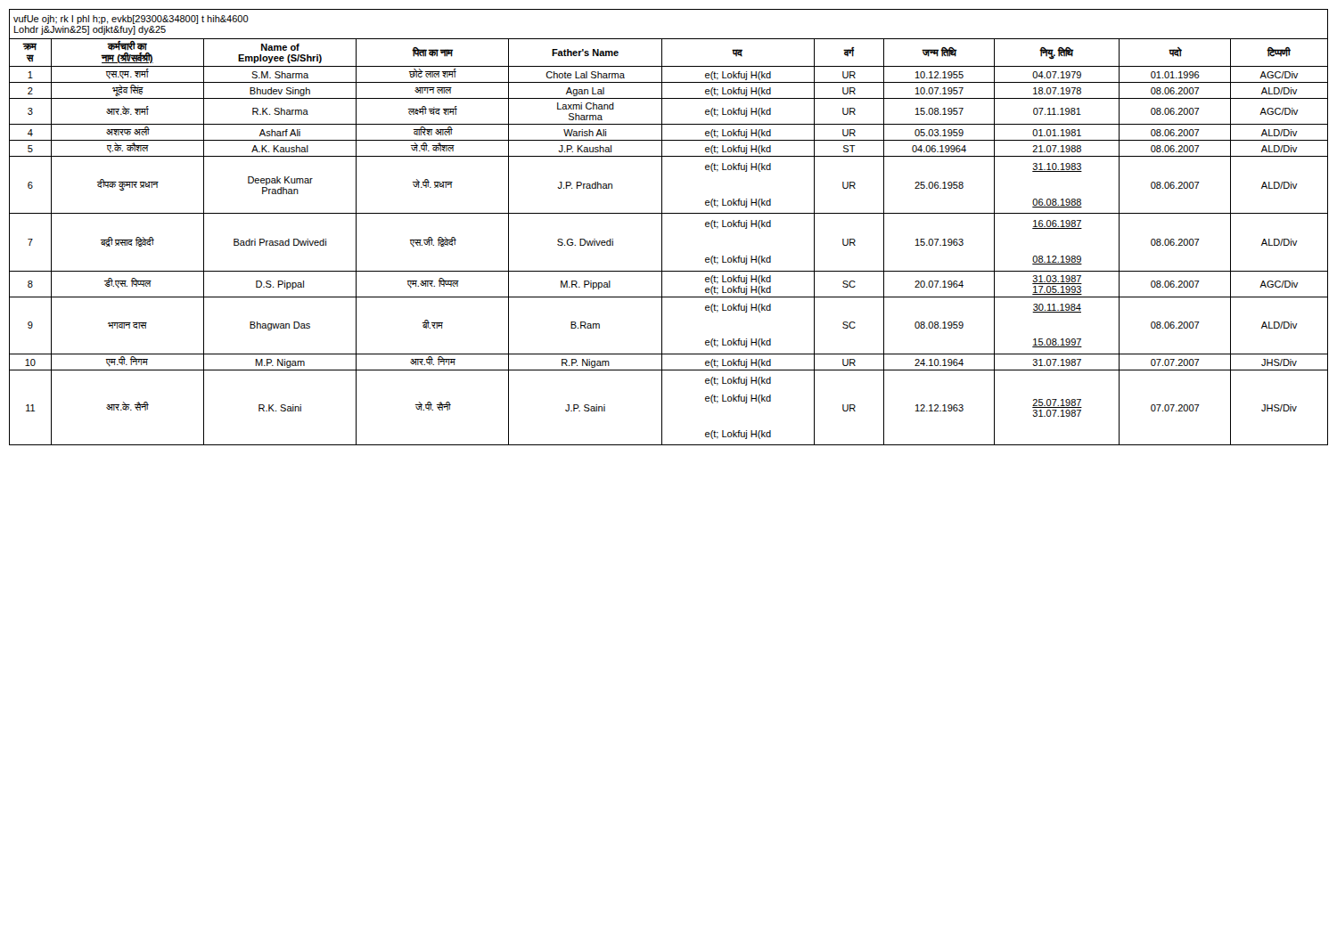| vufUe ojh; rk I phl h;p, evkb[29300&34800] t hih&4600 Lohdr j&Jwin&25] odjkt&fuy] dy&25 |
| क्रम स | कर्मचारी का नाम (श्री/सर्वश्री) | Name of Employee (S/Shri) | पिता का नाम | Father's Name | पद | वर्ग | जन्म तिथि | नियु. तिथि | पदो | टिप्पणी |
| 1 | एस.एम. शर्मा | S.M. Sharma | छोटे लाल शर्मा | Chote Lal Sharma | e(t; Lokfuj H(kd | UR | 10.12.1955 | 04.07.1979 | 01.01.1996 | AGC/Div |
| 2 | भूदेव सिंह | Bhudev Singh | आगन लाल | Agan Lal | e(t; Lokfuj H(kd | UR | 10.07.1957 | 18.07.1978 | 08.06.2007 | ALD/Div |
| 3 | आर.के. शर्मा | R.K. Sharma | लक्ष्मी चंद शर्मा | Laxmi Chand Sharma | e(t; Lokfuj H(kd | UR | 15.08.1957 | 07.11.1981 | 08.06.2007 | AGC/Div |
| 4 | अशरफ अली | Asharf Ali | वारिश आली | Warish Ali | e(t; Lokfuj H(kd | UR | 05.03.1959 | 01.01.1981 | 08.06.2007 | ALD/Div |
| 5 | ए.के. कौशल | A.K. Kaushal | जे.पी. कौशल | J.P. Kaushal | e(t; Lokfuj H(kd | ST | 04.06.19964 | 21.07.1988 | 08.06.2007 | ALD/Div |
| 6 | दीपक कुमार प्रधान | Deepak Kumar Pradhan | जे.पी. प्रधान | J.P. Pradhan | e(t; Lokfuj H(kd e(t; Lokfuj H(kd | UR | 25.06.1958 | 31.10.1983 06.08.1988 | 08.06.2007 | ALD/Div |
| 7 | बद्री प्रसाद द्विवेदी | Badri Prasad Dwivedi | एस.जी. द्विवेदी | S.G. Dwivedi | e(t; Lokfuj H(kd e(t; Lokfuj H(kd | UR | 15.07.1963 | 16.06.1987 08.12.1989 | 08.06.2007 | ALD/Div |
| 8 | डी.एस. पिप्पल | D.S. Pippal | एम.आर. पिप्पल | M.R. Pippal | e(t; Lokfuj H(kd e(t; Lokfuj H(kd | SC | 20.07.1964 | 31.03.1987 17.05.1993 | 08.06.2007 | AGC/Div |
| 9 | भगवान दास | Bhagwan Das | बी.राम | B.Ram | e(t; Lokfuj H(kd e(t; Lokfuj H(kd | SC | 08.08.1959 | 30.11.1984 15.08.1997 | 08.06.2007 | ALD/Div |
| 10 | एम.पी. निगम | M.P. Nigam | आर.पी. निगम | R.P. Nigam | e(t; Lokfuj H(kd | UR | 24.10.1964 | 31.07.1987 | 07.07.2007 | JHS/Div |
| 11 | आर.के. सैनी | R.K. Saini | जे.पी. सैनी | J.P. Saini | e(t; Lokfuj H(kd e(t; Lokfuj H(kd e(t; Lokfuj H(kd | UR | 12.12.1963 | 25.07.1987 31.07.1987 | 07.07.2007 | JHS/Div |